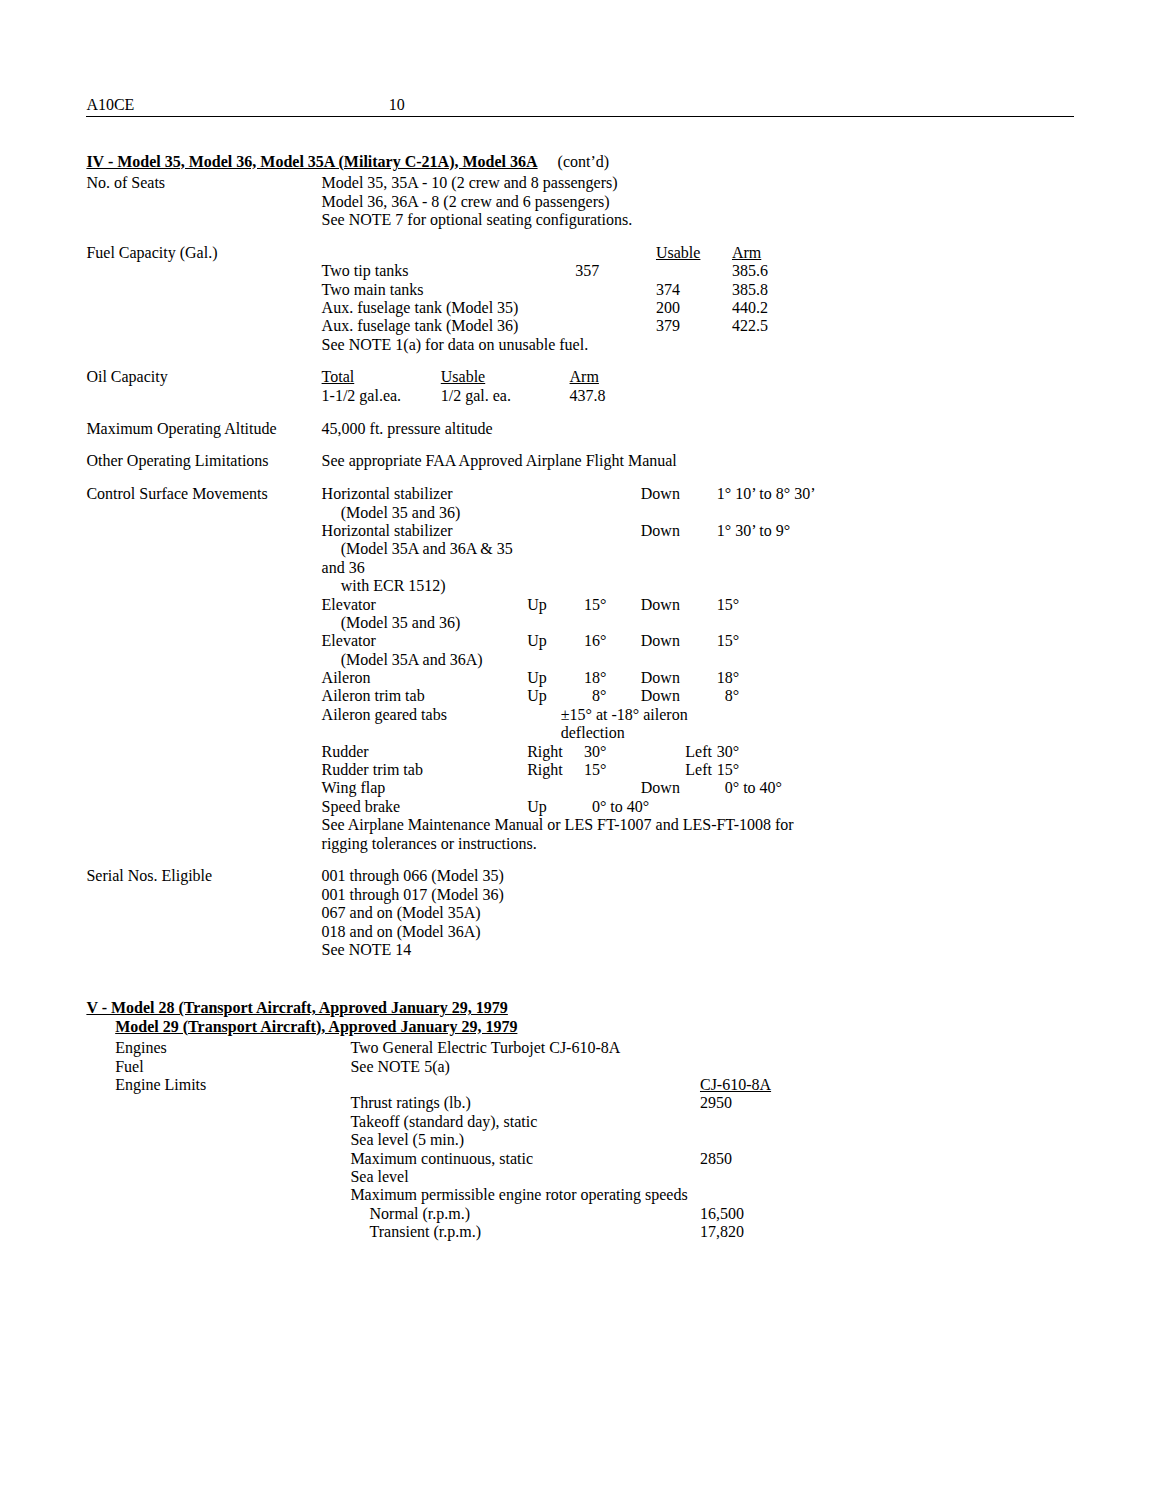A10CE 10
IV - Model 35, Model 36, Model 35A (Military C-21A), Model 36A
(cont’d)
| No. of Seats | Model 35, 35A - 10 (2 crew and 8 passengers) Model 36, 36A - 8 (2 crew and 6 passengers) See NOTE 7 for optional seating configurations. |
| Fuel Capacity (Gal.) | / / / Usable / Arm / / Two tip tanks / 357 / / 385.6 / / Two main tanks / / 374 / 385.8 / / Aux. fuselage tank (Model 35) / / 200 / 440.2 / / Aux. fuselage tank (Model 36) / / 379 / 422.5 / See NOTE 1(a) for data on unusable fuel. |
| Oil Capacity | / Total / Usable / Arm / / 1-1/2 gal.ea. / 1/2 gal. ea. / 437.8 / |
| Maximum Operating Altitude | 45,000 ft. pressure altitude |
| Other Operating Limitations | See appropriate FAA Approved Airplane Flight Manual |
| Control Surface Movements | / Horizontal stabilizer (Model 35 and 36) / / / Down / 1° 10’ to 8° 30’ / / Horizontal stabilizer (Model 35A and 36A & 35 and 36 with ECR 1512) / / / Down / 1° 30’ to 9° / / Elevator (Model 35 and 36) / Up / 15° / Down / 15° / / Elevator (Model 35A and 36A) / Up / 16° / Down / 15° / / Aileron / Up / 18° / Down / 18° / / Aileron trim tab / Up / 8° / Down / 8° / / Aileron geared tabs / ±15° at -18° aileron deflection / / / Rudder / Right / 30° / Left / 30° / / Rudder trim tab / Right / 15° / Left / 15° / / Wing flap / / / Down / 0° to 40° / / Speed brake / Up / 0° to 40° / / See Airplane Maintenance Manual or LES FT-1007 and LES-FT-1008 for rigging tolerances or instructions. |
| Serial Nos. Eligible | 001 through 066 (Model 35) 001 through 017 (Model 36) 067 and on (Model 35A) 018 and on (Model 36A) See NOTE 14 |
V - Model 28 (Transport Aircraft, Approved January 29, 1979
Model 29 (Transport Aircraft), Approved January 29, 1979
| Engines | Two General Electric Turbojet CJ-610-8A |
| Fuel | See NOTE 5(a) |
| Engine Limits | / / CJ-610-8A / / Thrust ratings (lb.) / 2950 / / Takeoff (standard day), static / / / Sea level (5 min.) / / / Maximum continuous, static / 2850 / / Sea level / / / Maximum permissible engine rotor operating speeds / / / Normal (r.p.m.) / 16,500 / / Transient (r.p.m.) / 17,820 / |